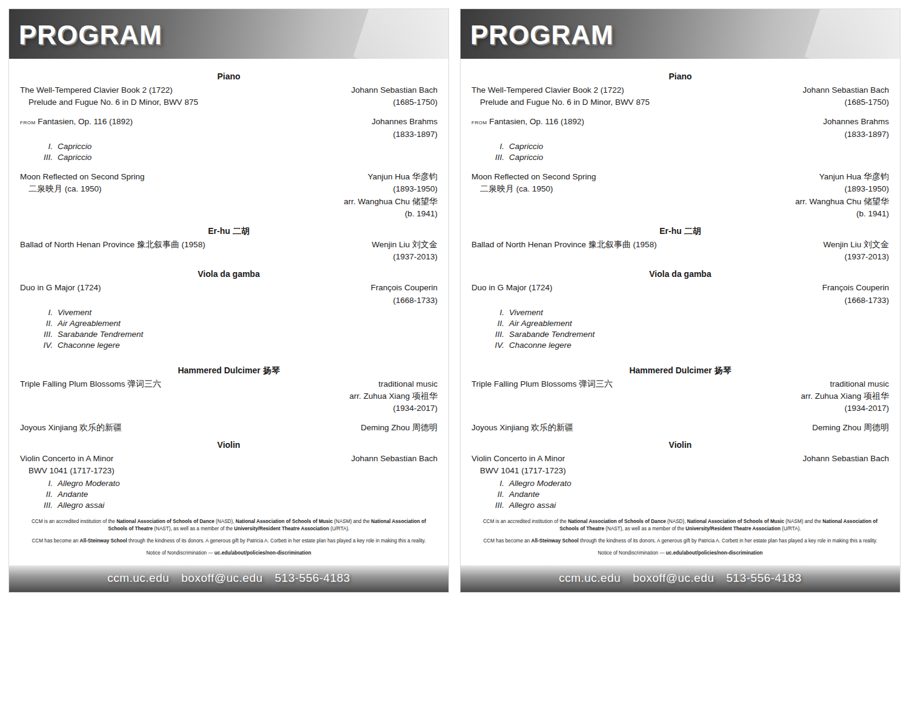PROGRAM
Piano
The Well-Tempered Clavier Book 2 (1722)
Johann Sebastian Bach
Prelude and Fugue No. 6 in D Minor, BWV 875
(1685-1750)
from Fantasien, Op. 116 (1892)
Johannes Brahms
(1833-1897)
I. Capriccio
III. Capriccio
Moon Reflected on Second Spring
Yanjun Hua 华彦钧
二泉映月 (ca. 1950)
(1893-1950)
arr. Wanghua Chu 储望华
(b. 1941)
Er-hu 二胡
Ballad of North Henan Province 豫北叙事曲 (1958)
Wenjin Liu 刘文金
(1937-2013)
Viola da gamba
Duo in G Major (1724)
François Couperin
(1668-1733)
I. Vivement
II. Air Agreablement
III. Sarabande Tendrement
IV. Chaconne legere
Hammered Dulcimer 扬琴
Triple Falling Plum Blossoms 弹词三六
traditional music
arr. Zuhua Xiang 项祖华
(1934-2017)
Joyous Xinjiang 欢乐的新疆
Deming Zhou 周德明
Violin
Violin Concerto in A Minor
Johann Sebastian Bach
BWV 1041 (1717-1723)
I. Allegro Moderato
II. Andante
III. Allegro assai
CCM is an accredited institution of the National Association of Schools of Dance (NASD), National Association of Schools of Music (NASM) and the National Association of Schools of Theatre (NAST), as well as a member of the University/Resident Theatre Association (U/RTA).
CCM has become an All-Steinway School through the kindness of its donors. A generous gift by Patricia A. Corbett in her estate plan has played a key role in making this a reality.
Notice of Nondiscrimination — uc.edu/about/policies/non-discrimination
ccm.uc.edu boxoff@uc.edu 513-556-4183
PROGRAM
Piano
The Well-Tempered Clavier Book 2 (1722)
Johann Sebastian Bach
Prelude and Fugue No. 6 in D Minor, BWV 875
(1685-1750)
from Fantasien, Op. 116 (1892)
Johannes Brahms
(1833-1897)
I. Capriccio
III. Capriccio
Moon Reflected on Second Spring
Yanjun Hua 华彦钧
二泉映月 (ca. 1950)
(1893-1950)
arr. Wanghua Chu 储望华
(b. 1941)
Er-hu 二胡
Ballad of North Henan Province 豫北叙事曲 (1958)
Wenjin Liu 刘文金
(1937-2013)
Viola da gamba
Duo in G Major (1724)
François Couperin
(1668-1733)
I. Vivement
II. Air Agreablement
III. Sarabande Tendrement
IV. Chaconne legere
Hammered Dulcimer 扬琴
Triple Falling Plum Blossoms 弹词三六
traditional music
arr. Zuhua Xiang 项祖华
(1934-2017)
Joyous Xinjiang 欢乐的新疆
Deming Zhou 周德明
Violin
Violin Concerto in A Minor
Johann Sebastian Bach
BWV 1041 (1717-1723)
I. Allegro Moderato
II. Andante
III. Allegro assai
CCM is an accredited institution of the National Association of Schools of Dance (NASD), National Association of Schools of Music (NASM) and the National Association of Schools of Theatre (NAST), as well as a member of the University/Resident Theatre Association (U/RTA).
CCM has become an All-Steinway School through the kindness of its donors. A generous gift by Patricia A. Corbett in her estate plan has played a key role in making this a reality.
Notice of Nondiscrimination — uc.edu/about/policies/non-discrimination
ccm.uc.edu boxoff@uc.edu 513-556-4183